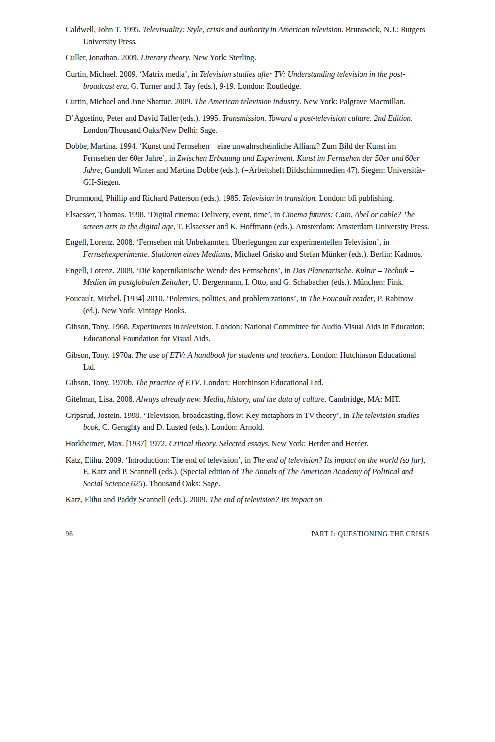Caldwell, John T. 1995. Televisuality: Style, crisis and authority in American television. Brunswick, N.J.: Rutgers University Press.
Culler, Jonathan. 2009. Literary theory. New York: Sterling.
Curtin, Michael. 2009. ‘Matrix media’, in Television studies after TV: Understanding television in the post-broadcast era, G. Turner and J. Tay (eds.), 9-19. London: Routledge.
Curtin, Michael and Jane Shattuc. 2009. The American television industry. New York: Palgrave Macmillan.
D’Agostino, Peter and David Tafler (eds.). 1995. Transmission. Toward a post-television culture. 2nd Edition. London/Thousand Oaks/New Delhi: Sage.
Dobbe, Martina. 1994. ‘Kunst und Fernsehen – eine unwahrscheinliche Allianz? Zum Bild der Kunst im Fernsehen der 60er Jahre’, in Zwischen Erbauung und Experiment. Kunst im Fernsehen der 50er und 60er Jahre, Gundolf Winter and Martina Dobbe (eds.). (=Arbeitsheft Bildschirmmedien 47). Siegen: Universität-GH-Siegen.
Drummond, Phillip and Richard Patterson (eds.). 1985. Television in transition. London: bfi publishing.
Elsaesser, Thomas. 1998. ‘Digital cinema: Delivery, event, time’, in Cinema futures: Cain, Abel or cable? The screen arts in the digital age, T. Elsaesser and K. Hoffmann (eds.). Amsterdam: Amsterdam University Press.
Engell, Lorenz. 2008. ‘Fernsehen mit Unbekannten. Überlegungen zur experimentellen Television’, in Fernsehexperimente. Stationen eines Mediums, Michael Grisko and Stefan Münker (eds.). Berlin: Kadmos.
Engell, Lorenz. 2009. ‘Die kopernikanische Wende des Fernsehens’, in Das Planetarische. Kultur – Technik – Medien im postglobalen Zeitalter, U. Bergermann, I. Otto, and G. Schabacher (eds.). München: Fink.
Foucault, Michel. [1984] 2010. ‘Polemics, politics, and problemizations’, in The Foucault reader, P. Rabinow (ed.). New York: Vintage Books.
Gibson, Tony. 1968. Experiments in television. London: National Committee for Audio-Visual Aids in Education; Educational Foundation for Visual Aids.
Gibson, Tony. 1970a. The use of ETV: A handbook for students and teachers. London: Hutchinson Educational Ltd.
Gibson, Tony. 1970b. The practice of ETV. London: Hutchinson Educational Ltd.
Gitelman, Lisa. 2008. Always already new. Media, history, and the data of culture. Cambridge, MA: MIT.
Gripsrud, Jostein. 1998. ‘Television, broadcasting, flow: Key metaphors in TV theory’, in The television studies book, C. Geraghty and D. Lusted (eds.). London: Arnold.
Horkheimer, Max. [1937] 1972. Critical theory. Selected essays. New York: Herder and Herder.
Katz, Elihu. 2009. ‘Introduction: The end of television’, in The end of television? Its impact on the world (so far), E. Katz and P. Scannell (eds.). (Special edition of The Annals of The American Academy of Political and Social Science 625). Thousand Oaks: Sage.
Katz, Elihu and Paddy Scannell (eds.). 2009. The end of television? Its impact on
96 part i: questioning the crisis